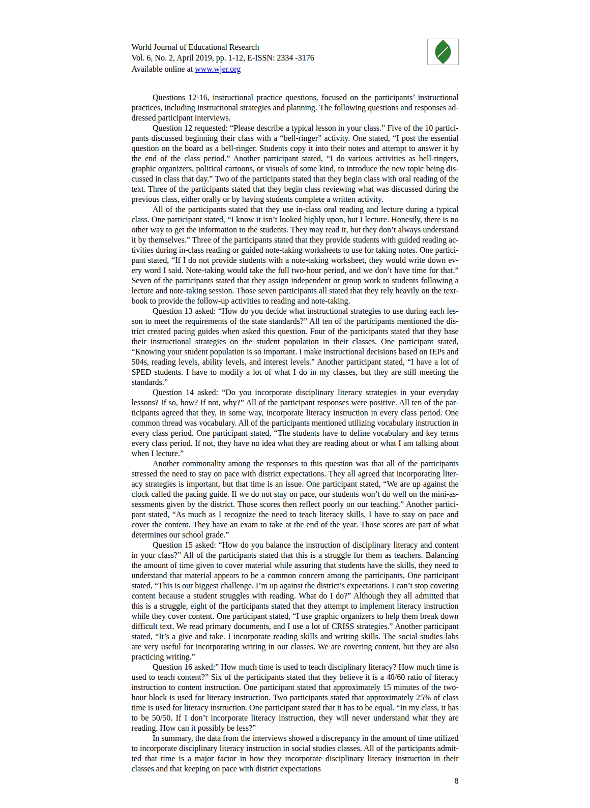World Journal of Educational Research
Vol. 6, No. 2, April 2019, pp. 1-12, E-ISSN: 2334 -3176
Available online at www.wjer.org
Questions 12-16, instructional practice questions, focused on the participants’ instructional practices, including instructional strategies and planning. The following questions and responses addressed participant interviews.
Question 12 requested: “Please describe a typical lesson in your class.” Five of the 10 participants discussed beginning their class with a “bell-ringer” activity. One stated, “I post the essential question on the board as a bell-ringer. Students copy it into their notes and attempt to answer it by the end of the class period.” Another participant stated, “I do various activities as bell-ringers, graphic organizers, political cartoons, or visuals of some kind, to introduce the new topic being discussed in class that day.” Two of the participants stated that they begin class with oral reading of the text. Three of the participants stated that they begin class reviewing what was discussed during the previous class, either orally or by having students complete a written activity.
All of the participants stated that they use in-class oral reading and lecture during a typical class. One participant stated, “I know it isn’t looked highly upon, but I lecture. Honestly, there is no other way to get the information to the students. They may read it, but they don’t always understand it by themselves.” Three of the participants stated that they provide students with guided reading activities during in-class reading or guided note-taking worksheets to use for taking notes. One participant stated, “If I do not provide students with a note-taking worksheet, they would write down every word I said. Note-taking would take the full two-hour period, and we don’t have time for that.” Seven of the participants stated that they assign independent or group work to students following a lecture and note-taking session. Those seven participants all stated that they rely heavily on the textbook to provide the follow-up activities to reading and note-taking.
Question 13 asked: “How do you decide what instructional strategies to use during each lesson to meet the requirements of the state standards?” All ten of the participants mentioned the district created pacing guides when asked this question. Four of the participants stated that they base their instructional strategies on the student population in their classes. One participant stated, “Knowing your student population is so important. I make instructional decisions based on IEPs and 504s, reading levels, ability levels, and interest levels.” Another participant stated, “I have a lot of SPED students. I have to modify a lot of what I do in my classes, but they are still meeting the standards.”
Question 14 asked: “Do you incorporate disciplinary literacy strategies in your everyday lessons? If so, how? If not, why?” All of the participant responses were positive. All ten of the participants agreed that they, in some way, incorporate literacy instruction in every class period. One common thread was vocabulary. All of the participants mentioned utilizing vocabulary instruction in every class period. One participant stated, “The students have to define vocabulary and key terms every class period. If not, they have no idea what they are reading about or what I am talking about when I lecture.”
Another commonality among the responses to this question was that all of the participants stressed the need to stay on pace with district expectations. They all agreed that incorporating literacy strategies is important, but that time is an issue. One participant stated, “We are up against the clock called the pacing guide. If we do not stay on pace, our students won’t do well on the mini-assessments given by the district. Those scores then reflect poorly on our teaching.” Another participant stated, “As much as I recognize the need to teach literacy skills, I have to stay on pace and cover the content. They have an exam to take at the end of the year. Those scores are part of what determines our school grade.”
Question 15 asked: “How do you balance the instruction of disciplinary literacy and content in your class?” All of the participants stated that this is a struggle for them as teachers. Balancing the amount of time given to cover material while assuring that students have the skills, they need to understand that material appears to be a common concern among the participants. One participant stated, “This is our biggest challenge. I’m up against the district’s expectations. I can’t stop covering content because a student struggles with reading. What do I do?” Although they all admitted that this is a struggle, eight of the participants stated that they attempt to implement literacy instruction while they cover content. One participant stated, “I use graphic organizers to help them break down difficult text. We read primary documents, and I use a lot of CRISS strategies.” Another participant stated, “It’s a give and take. I incorporate reading skills and writing skills. The social studies labs are very useful for incorporating writing in our classes. We are covering content, but they are also practicing writing.”
Question 16 asked:” How much time is used to teach disciplinary literacy? How much time is used to teach content?” Six of the participants stated that they believe it is a 40/60 ratio of literacy instruction to content instruction. One participant stated that approximately 15 minutes of the two-hour block is used for literacy instruction. Two participants stated that approximately 25% of class time is used for literacy instruction. One participant stated that it has to be equal. “In my class, it has to be 50/50. If I don’t incorporate literacy instruction, they will never understand what they are reading. How can it possibly be less?”
In summary, the data from the interviews showed a discrepancy in the amount of time utilized to incorporate disciplinary literacy instruction in social studies classes. All of the participants admitted that time is a major factor in how they incorporate disciplinary literacy instruction in their classes and that keeping on pace with district expectations
8